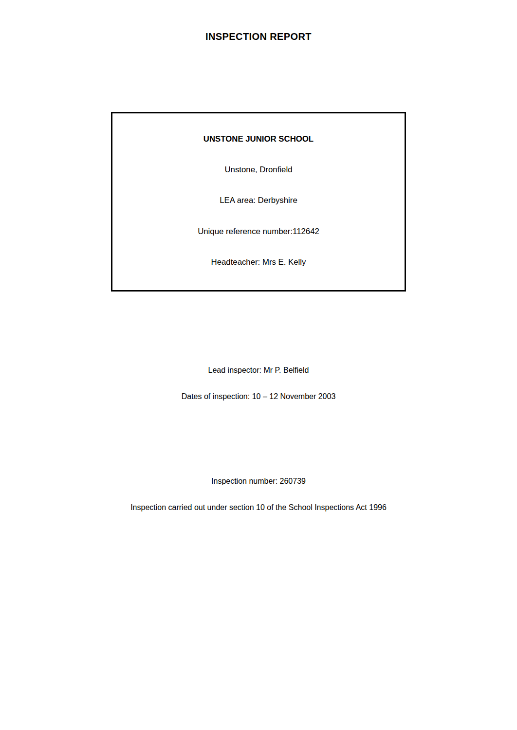INSPECTION REPORT
UNSTONE JUNIOR SCHOOL
Unstone, Dronfield
LEA area: Derbyshire
Unique reference number:112642
Headteacher: Mrs E. Kelly
Lead inspector: Mr P. Belfield
Dates of inspection: 10 – 12 November 2003
Inspection number: 260739
Inspection carried out under section 10 of the School Inspections Act 1996